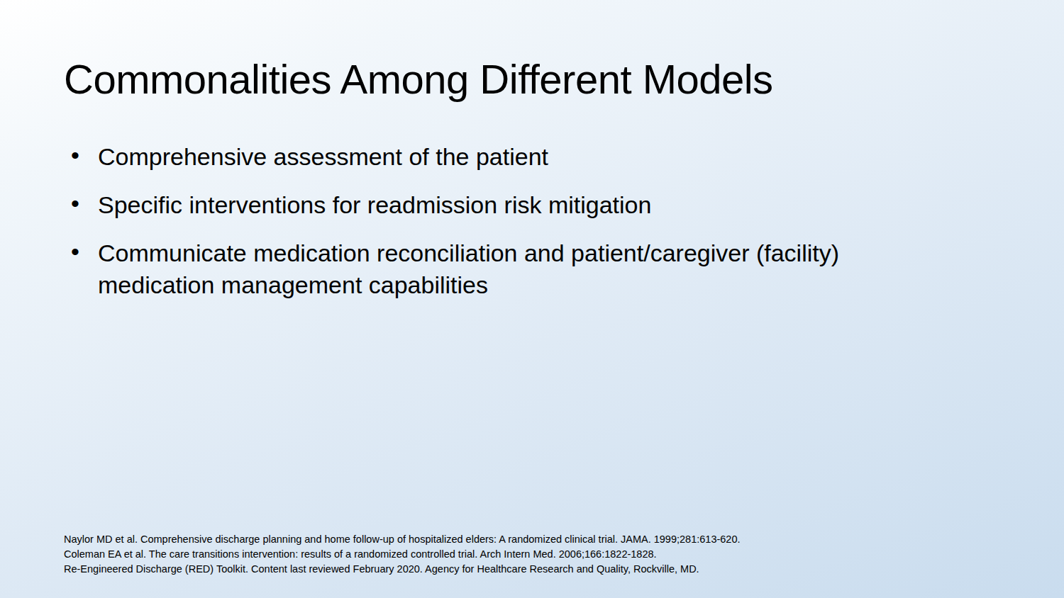Commonalities Among Different Models
Comprehensive assessment of the patient
Specific interventions for readmission risk mitigation
Communicate medication reconciliation and patient/caregiver (facility) medication management capabilities
Naylor MD et al. Comprehensive discharge planning and home follow-up of hospitalized elders: A randomized clinical trial. JAMA. 1999;281:613-620.
Coleman EA et al. The care transitions intervention: results of a randomized controlled trial. Arch Intern Med. 2006;166:1822-1828.
Re-Engineered Discharge (RED) Toolkit. Content last reviewed February 2020. Agency for Healthcare Research and Quality, Rockville, MD.